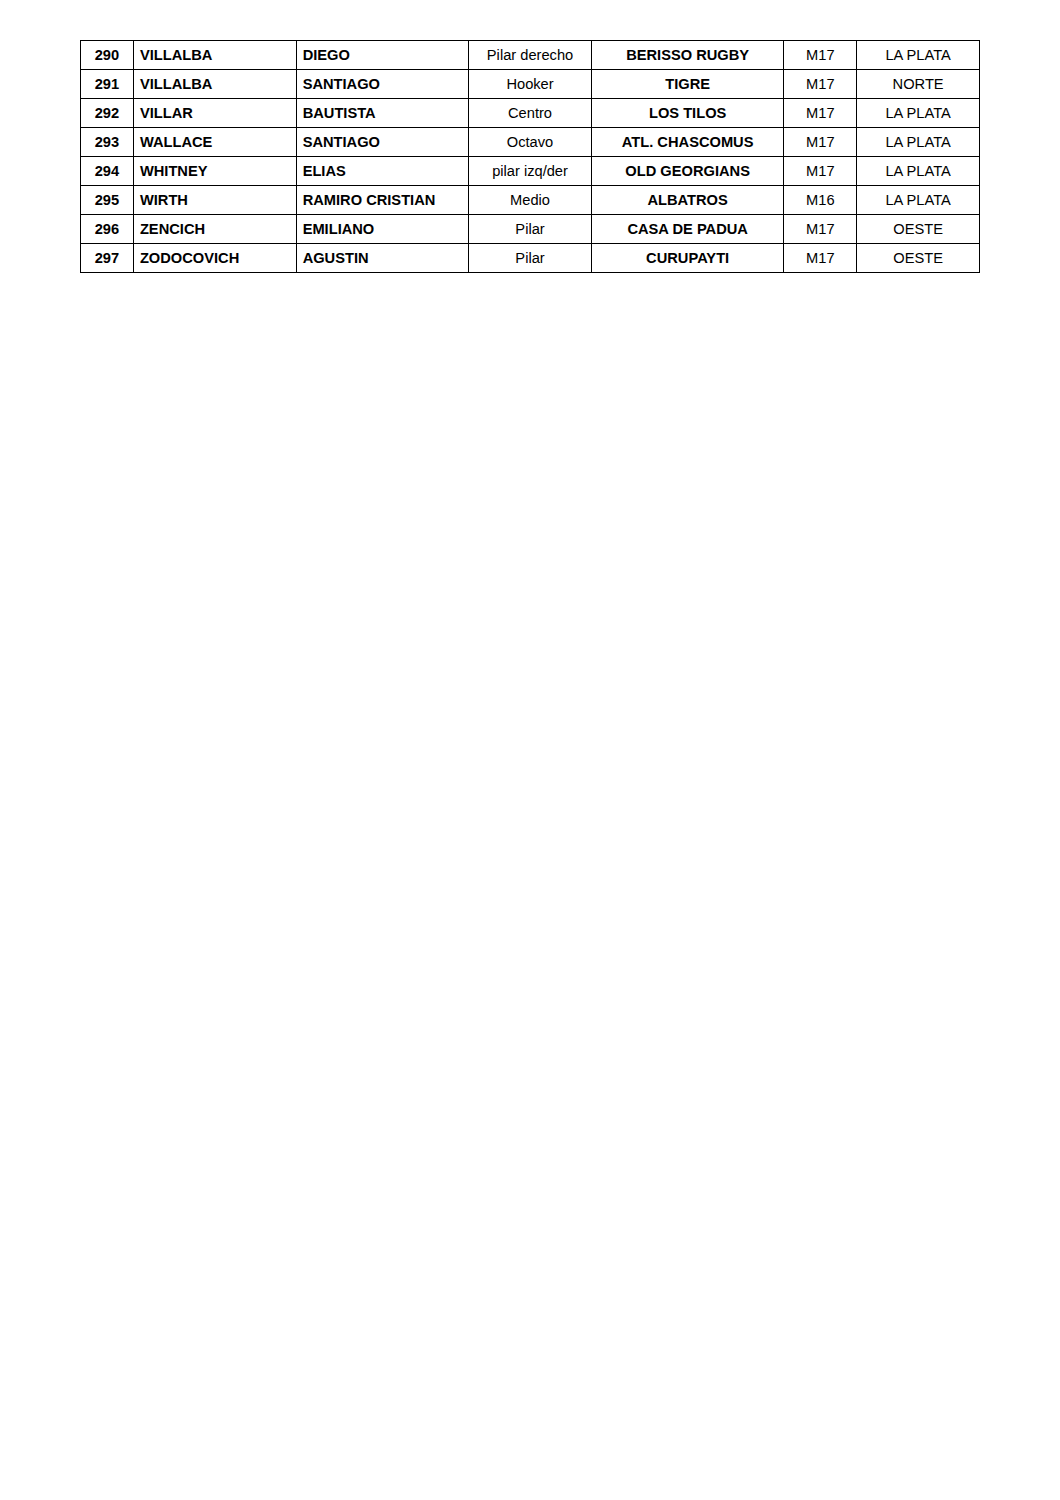| 290 | VILLALBA | DIEGO | Pilar derecho | BERISSO RUGBY | M17 | LA PLATA |
| 291 | VILLALBA | SANTIAGO | Hooker | TIGRE | M17 | NORTE |
| 292 | VILLAR | BAUTISTA | Centro | LOS TILOS | M17 | LA PLATA |
| 293 | WALLACE | SANTIAGO | Octavo | ATL. CHASCOMUS | M17 | LA PLATA |
| 294 | WHITNEY | ELIAS | pilar izq/der | OLD GEORGIANS | M17 | LA PLATA |
| 295 | WIRTH | RAMIRO CRISTIAN | Medio | ALBATROS | M16 | LA PLATA |
| 296 | ZENCICH | EMILIANO | Pilar | CASA DE PADUA | M17 | OESTE |
| 297 | ZODOCOVICH | AGUSTIN | Pilar | CURUPAYTI | M17 | OESTE |